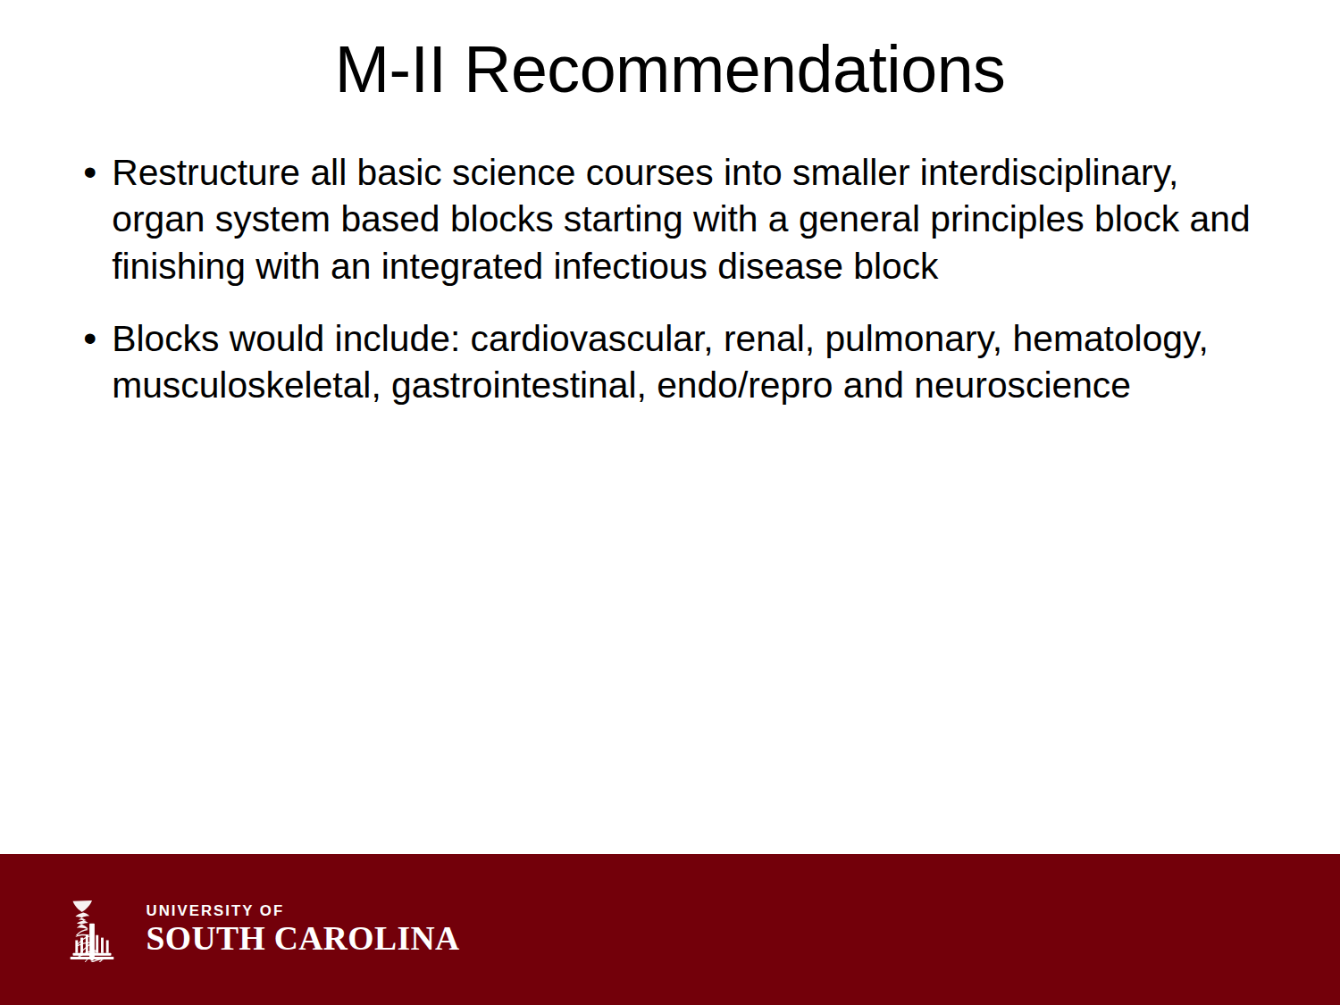M-II Recommendations
Restructure all basic science courses into smaller interdisciplinary, organ system based blocks starting with a general principles block and finishing with an integrated infectious disease block
Blocks would include: cardiovascular, renal, pulmonary, hematology, musculoskeletal, gastrointestinal, endo/repro and neuroscience
UNIVERSITY OF SOUTH CAROLINA